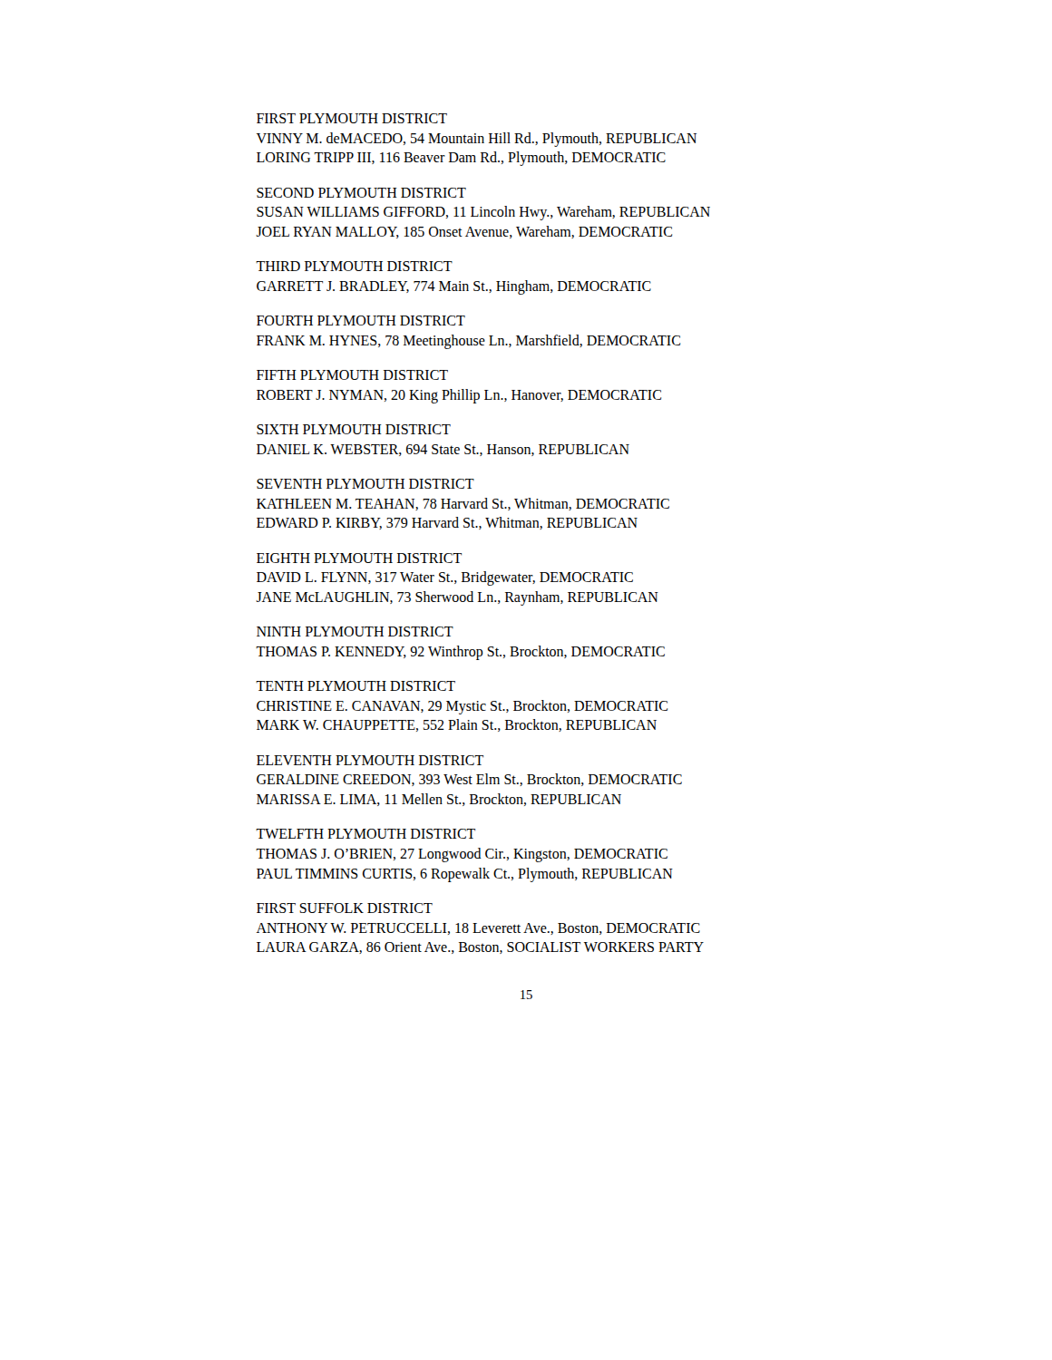FIRST PLYMOUTH DISTRICT
VINNY M. deMACEDO, 54 Mountain Hill Rd., Plymouth, REPUBLICAN
LORING TRIPP III, 116 Beaver Dam Rd., Plymouth, DEMOCRATIC
SECOND PLYMOUTH DISTRICT
SUSAN WILLIAMS GIFFORD, 11 Lincoln Hwy., Wareham, REPUBLICAN
JOEL RYAN MALLOY, 185 Onset Avenue, Wareham, DEMOCRATIC
THIRD PLYMOUTH DISTRICT
GARRETT J. BRADLEY, 774 Main St., Hingham, DEMOCRATIC
FOURTH PLYMOUTH DISTRICT
FRANK M. HYNES, 78 Meetinghouse Ln., Marshfield, DEMOCRATIC
FIFTH PLYMOUTH DISTRICT
ROBERT J. NYMAN, 20 King Phillip Ln., Hanover, DEMOCRATIC
SIXTH PLYMOUTH DISTRICT
DANIEL K. WEBSTER, 694 State St., Hanson, REPUBLICAN
SEVENTH PLYMOUTH DISTRICT
KATHLEEN M. TEAHAN, 78 Harvard St., Whitman, DEMOCRATIC
EDWARD P. KIRBY, 379 Harvard St., Whitman, REPUBLICAN
EIGHTH PLYMOUTH DISTRICT
DAVID L. FLYNN, 317 Water St., Bridgewater, DEMOCRATIC
JANE McLAUGHLIN, 73 Sherwood Ln., Raynham, REPUBLICAN
NINTH PLYMOUTH DISTRICT
THOMAS P. KENNEDY, 92 Winthrop St., Brockton, DEMOCRATIC
TENTH PLYMOUTH DISTRICT
CHRISTINE E. CANAVAN, 29 Mystic St., Brockton, DEMOCRATIC
MARK W. CHAUPPETTE, 552 Plain St., Brockton, REPUBLICAN
ELEVENTH PLYMOUTH DISTRICT
GERALDINE CREEDON, 393 West Elm St., Brockton, DEMOCRATIC
MARISSA E. LIMA, 11 Mellen St., Brockton, REPUBLICAN
TWELFTH PLYMOUTH DISTRICT
THOMAS J. O’BRIEN, 27 Longwood Cir., Kingston, DEMOCRATIC
PAUL TIMMINS CURTIS, 6 Ropewalk Ct., Plymouth, REPUBLICAN
FIRST SUFFOLK DISTRICT
ANTHONY W. PETRUCCELLI, 18 Leverett Ave., Boston, DEMOCRATIC
LAURA GARZA, 86 Orient Ave., Boston, SOCIALIST WORKERS PARTY
15